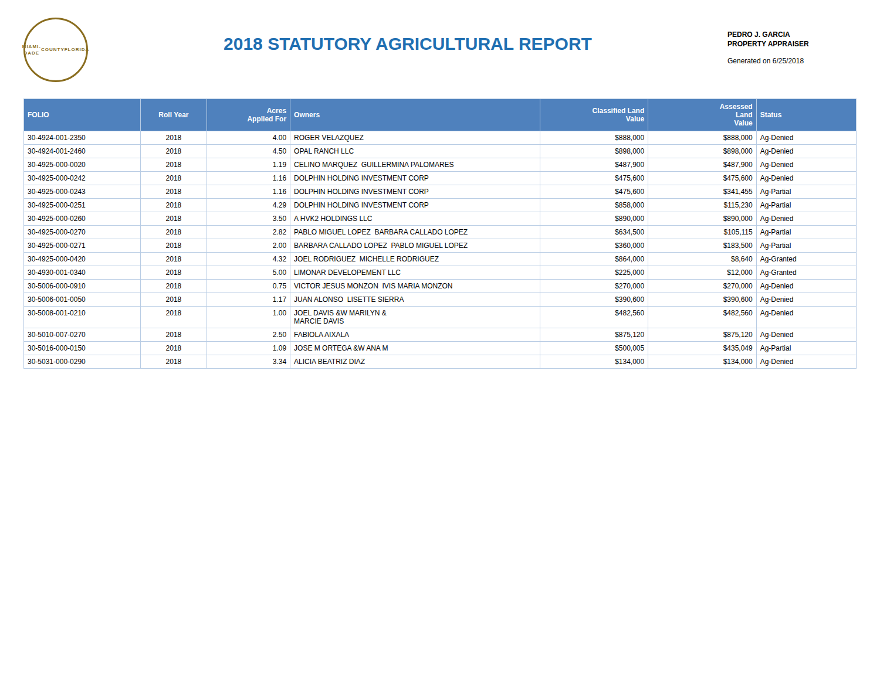MIAMI-DADE COUNTY FLORIDA
2018 STATUTORY AGRICULTURAL REPORT
PEDRO J. GARCIA
PROPERTY APPRAISER
Generated on 6/25/2018
| FOLIO | Roll Year | Acres Applied For | Owners | Classified Land Value | Assessed Land Value | Status |
| --- | --- | --- | --- | --- | --- | --- |
| 30-4924-001-2350 | 2018 | 4.00 | ROGER VELAZQUEZ | $888,000 | $888,000 | Ag-Denied |
| 30-4924-001-2460 | 2018 | 4.50 | OPAL RANCH LLC | $898,000 | $898,000 | Ag-Denied |
| 30-4925-000-0020 | 2018 | 1.19 | CELINO MARQUEZ GUILLERMINA PALOMARES | $487,900 | $487,900 | Ag-Denied |
| 30-4925-000-0242 | 2018 | 1.16 | DOLPHIN HOLDING INVESTMENT CORP | $475,600 | $475,600 | Ag-Denied |
| 30-4925-000-0243 | 2018 | 1.16 | DOLPHIN HOLDING INVESTMENT CORP | $475,600 | $341,455 | Ag-Partial |
| 30-4925-000-0251 | 2018 | 4.29 | DOLPHIN HOLDING INVESTMENT CORP | $858,000 | $115,230 | Ag-Partial |
| 30-4925-000-0260 | 2018 | 3.50 | A HVK2 HOLDINGS LLC | $890,000 | $890,000 | Ag-Denied |
| 30-4925-000-0270 | 2018 | 2.82 | PABLO MIGUEL LOPEZ BARBARA CALLADO LOPEZ | $634,500 | $105,115 | Ag-Partial |
| 30-4925-000-0271 | 2018 | 2.00 | BARBARA CALLADO LOPEZ PABLO MIGUEL LOPEZ | $360,000 | $183,500 | Ag-Partial |
| 30-4925-000-0420 | 2018 | 4.32 | JOEL RODRIGUEZ MICHELLE RODRIGUEZ | $864,000 | $8,640 | Ag-Granted |
| 30-4930-001-0340 | 2018 | 5.00 | LIMONAR DEVELOPEMENT LLC | $225,000 | $12,000 | Ag-Granted |
| 30-5006-000-0910 | 2018 | 0.75 | VICTOR JESUS MONZON IVIS MARIA MONZON | $270,000 | $270,000 | Ag-Denied |
| 30-5006-001-0050 | 2018 | 1.17 | JUAN ALONSO LISETTE SIERRA | $390,600 | $390,600 | Ag-Denied |
| 30-5008-001-0210 | 2018 | 1.00 | JOEL DAVIS &W MARILYN & MARCIE DAVIS | $482,560 | $482,560 | Ag-Denied |
| 30-5010-007-0270 | 2018 | 2.50 | FABIOLA AIXALA | $875,120 | $875,120 | Ag-Denied |
| 30-5016-000-0150 | 2018 | 1.09 | JOSE M ORTEGA &W ANA M | $500,005 | $435,049 | Ag-Partial |
| 30-5031-000-0290 | 2018 | 3.34 | ALICIA BEATRIZ DIAZ | $134,000 | $134,000 | Ag-Denied |